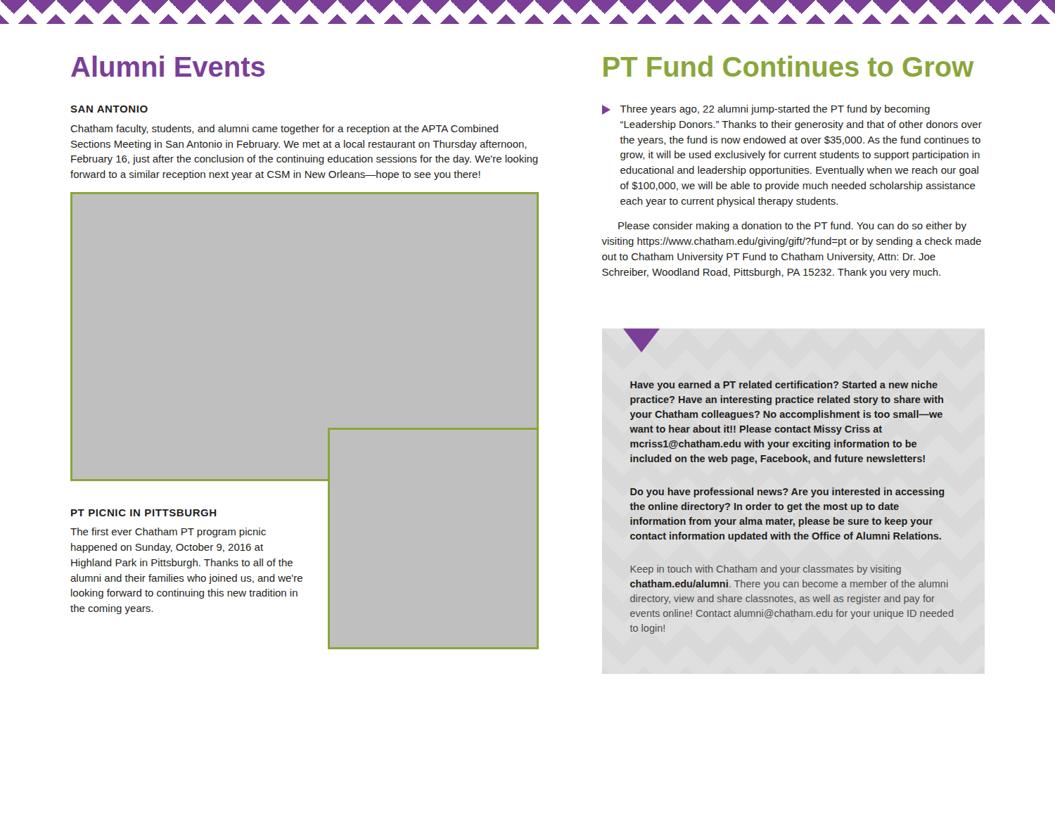Alumni Events
San Antonio
Chatham faculty, students, and alumni came together for a reception at the APTA Combined Sections Meeting in San Antonio in February. We met at a local restaurant on Thursday afternoon, February 16, just after the conclusion of the continuing education sessions for the day. We're looking forward to a similar reception next year at CSM in New Orleans—hope to see you there!
PT Picnic in Pittsburgh
The first ever Chatham PT program picnic happened on Sunday, October 9, 2016 at Highland Park in Pittsburgh. Thanks to all of the alumni and their families who joined us, and we're looking forward to continuing this new tradition in the coming years.
PT Fund Continues to Grow
Three years ago, 22 alumni jump-started the PT fund by becoming “Leadership Donors.” Thanks to their generosity and that of other donors over the years, the fund is now endowed at over $35,000. As the fund continues to grow, it will be used exclusively for current students to support participation in educational and leadership opportunities. Eventually when we reach our goal of $100,000, we will be able to provide much needed scholarship assistance each year to current physical therapy students.
Please consider making a donation to the PT fund. You can do so either by visiting https://www.chatham.edu/giving/gift/?fund=pt or by sending a check made out to Chatham University PT Fund to Chatham University, Attn: Dr. Joe Schreiber, Woodland Road, Pittsburgh, PA 15232. Thank you very much.
Have you earned a PT related certification? Started a new niche practice? Have an interesting practice related story to share with your Chatham colleagues? No accomplishment is too small—we want to hear about it!! Please contact Missy Criss at mcriss1@chatham.edu with your exciting information to be included on the web page, Facebook, and future newsletters!
Do you have professional news? Are you interested in accessing the online directory? In order to get the most up to date information from your alma mater, please be sure to keep your contact information updated with the Office of Alumni Relations.
Keep in touch with Chatham and your classmates by visiting chatham.edu/alumni. There you can become a member of the alumni directory, view and share classnotes, as well as register and pay for events online! Contact alumni@chatham.edu for your unique ID needed to login!